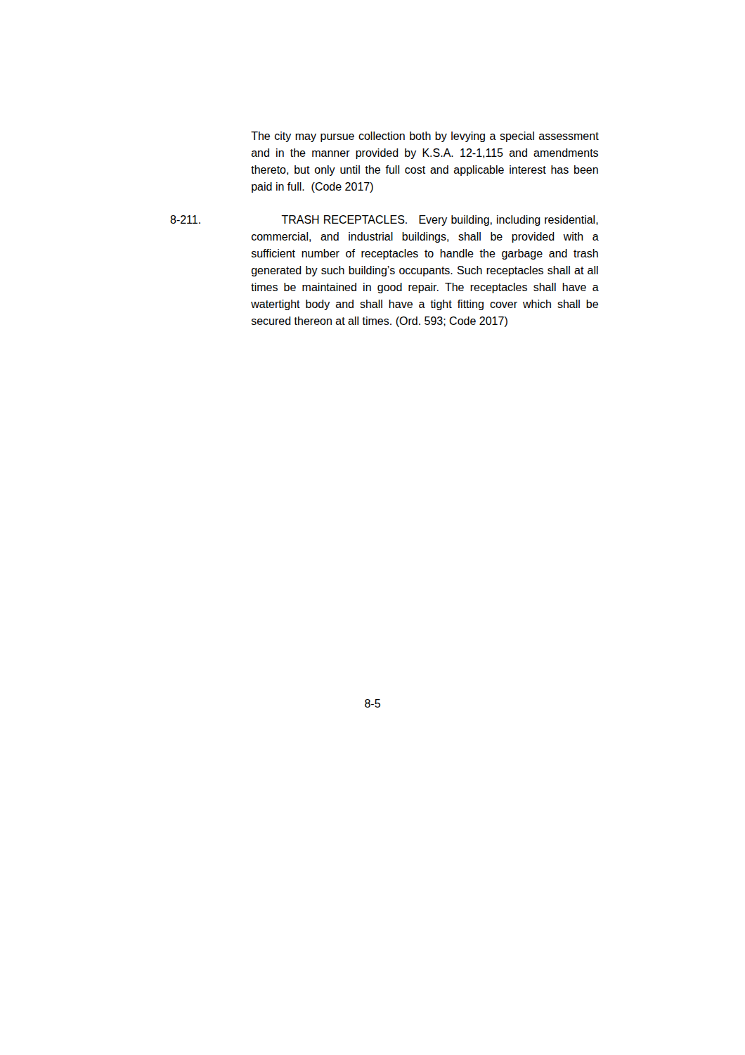The city may pursue collection both by levying a special assessment and in the manner provided by K.S.A. 12-1,115 and amendments thereto, but only until the full cost and applicable interest has been paid in full. (Code 2017)
8-211.
TRASH RECEPTACLES. Every building, including residential, commercial, and industrial buildings, shall be provided with a sufficient number of receptacles to handle the garbage and trash generated by such building’s occupants. Such receptacles shall at all times be maintained in good repair. The receptacles shall have a watertight body and shall have a tight fitting cover which shall be secured thereon at all times. (Ord. 593; Code 2017)
8-5